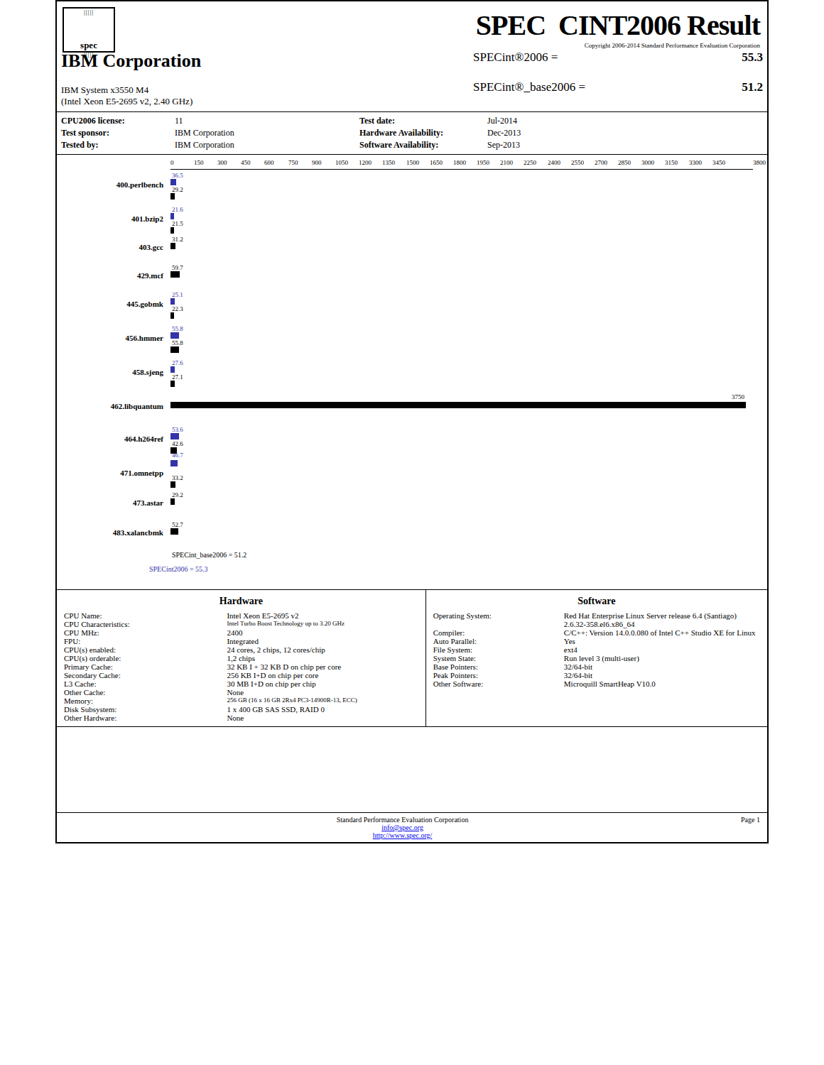|||||
spec
|||||
SPEC CINT2006 Result
Copyright 2006-2014 Standard Performance Evaluation Corporation
| IBM Corporation IBM System x3550 M4 (Intel Xeon E5-2695 v2, 2.40 GHz) | SPECint®2006 = 55.3 SPECint®_base2006 = 51.2 |
| CPU2006 license: | 11 | Test date: | Jul-2014 |
| Test sponsor: | IBM Corporation | Hardware Availability: | Dec-2013 |
| Tested by: | IBM Corporation | Software Availability: | Sep-2013 |
0
150
300
450
600
750
900
1050
1200
1350
1500
1650
1800
1950
2100
2250
2400
2550
2700
2850
3000
3150
3300
3450
3800
400.perlbench
36.5
29.2
401.bzip2
21.6
21.5
403.gcc
31.2
429.mcf
59.7
445.gobmk
25.1
22.3
456.hmmer
55.8
55.8
458.sjeng
27.6
27.1
462.libquantum
3750
464.h264ref
53.6
42.6
471.omnetpp
46.7
33.2
473.astar
29.2
483.xalancbmk
52.7
SPECint_base2006 = 51.2
SPECint2006 = 55.3
Hardware
CPU Name:
Intel Xeon E5-2695 v2
CPU Characteristics:
Intel Turbo Boost Technology up to 3.20 GHz
CPU MHz:
2400
FPU:
Integrated
CPU(s) enabled:
24 cores, 2 chips, 12 cores/chip
CPU(s) orderable:
1,2 chips
Primary Cache:
32 KB I + 32 KB D on chip per core
Secondary Cache:
256 KB I+D on chip per core
L3 Cache:
30 MB I+D on chip per chip
Other Cache:
None
Memory:
256 GB (16 x 16 GB 2Rx4 PC3-14900R-13, ECC)
Disk Subsystem:
1 x 400 GB SAS SSD, RAID 0
Other Hardware:
None
Software
Operating System:
Red Hat Enterprise Linux Server release 6.4 (Santiago)
2.6.32-358.el6.x86_64
Compiler:
C/C++: Version 14.0.0.080 of Intel C++ Studio XE for Linux
Auto Parallel:
Yes
File System:
ext4
System State:
Run level 3 (multi-user)
Base Pointers:
32/64-bit
Peak Pointers:
32/64-bit
Other Software:
Microquill SmartHeap V10.0
Standard Performance Evaluation Corporation
info@spec.org
http://www.spec.org/
Page 1